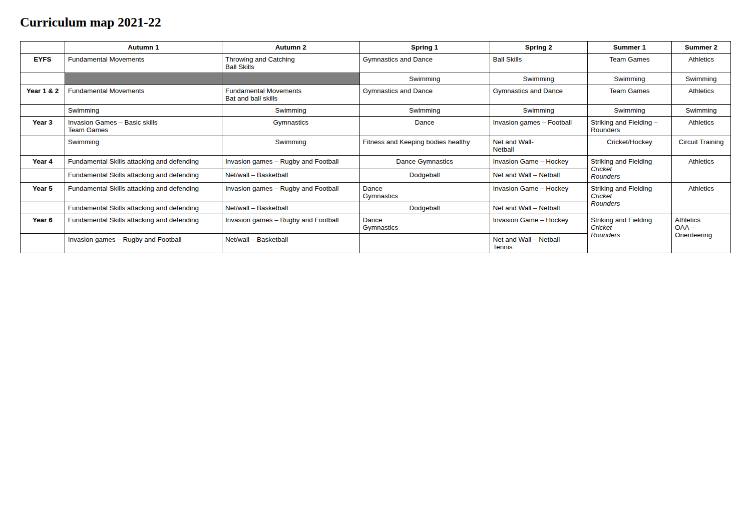Curriculum map 2021-22
| | Autumn 1 | Autumn 2 | Spring 1 | Spring 2 | Summer 1 | Summer 2 |
| --- | --- | --- | --- | --- | --- | --- |
| EYFS | Fundamental Movements | Throwing and Catching Ball Skills | Gymnastics and Dance | Ball Skills | Team Games | Athletics |
| | | | Swimming | Swimming | Swimming | Swimming |
| Year 1 & 2 | Fundamental Movements | Fundamental Movements Bat and ball skills | Gymnastics and Dance | Gymnastics and Dance | Team Games | Athletics |
| | Swimming | Swimming | Swimming | Swimming | Swimming | Swimming |
| Year 3 | Invasion Games – Basic skills Team Games | Gymnastics | Dance | Invasion games – Football | Striking and Fielding – Rounders | Athletics |
| | Swimming | Swimming | Fitness and Keeping bodies healthy | Net and Wall- Netball | Cricket/Hockey | Circuit Training |
| Year 4 | Fundamental Skills attacking and defending | Invasion games – Rugby and Football | Dance Gymnastics | Invasion Game – Hockey | Striking and Fielding Cricket Rounders | Athletics |
| | Fundamental Skills attacking and defending | Net/wall – Basketball | Dodgeball | Net and Wall – Netball |
| Year 5 | Fundamental Skills attacking and defending | Invasion games – Rugby and Football | Dance Gymnastics | Invasion Game – Hockey | Striking and Fielding Cricket Rounders | Athletics |
| | Fundamental Skills attacking and defending | Net/wall – Basketball | Dodgeball | Net and Wall – Netball |
| Year 6 | Fundamental Skills attacking and defending | Invasion games – Rugby and Football | Dance Gymnastics | Invasion Game – Hockey | Striking and Fielding Cricket Rounders | Athletics OAA – Orienteering |
| | Invasion games – Rugby and Football | Net/wall – Basketball | | Net and Wall – Netball Tennis |